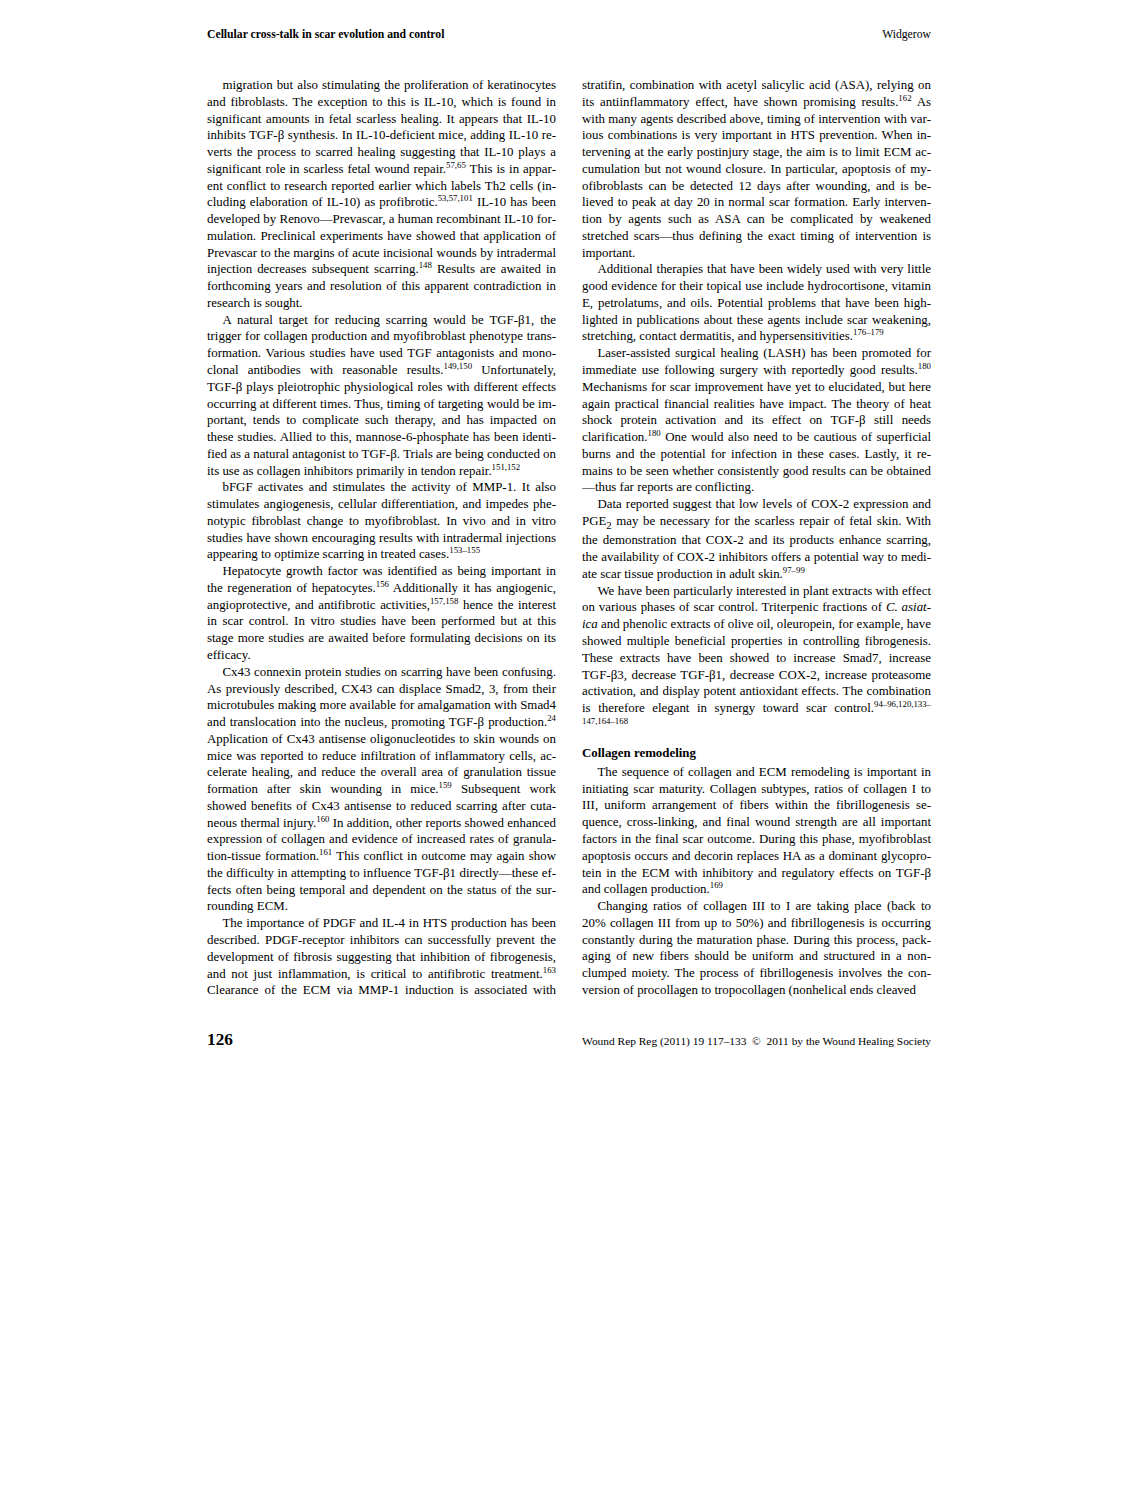Cellular cross-talk in scar evolution and control
Widgerow
migration but also stimulating the proliferation of keratinocytes and fibroblasts. The exception to this is IL-10, which is found in significant amounts in fetal scarless healing. It appears that IL-10 inhibits TGF-β synthesis. In IL-10-deficient mice, adding IL-10 reverts the process to scarred healing suggesting that IL-10 plays a significant role in scarless fetal wound repair.57,65 This is in apparent conflict to research reported earlier which labels Th2 cells (including elaboration of IL-10) as profibrotic.53,57,101 IL-10 has been developed by Renovo—Prevascar, a human recombinant IL-10 formulation. Preclinical experiments have showed that application of Prevascar to the margins of acute incisional wounds by intradermal injection decreases subsequent scarring.148 Results are awaited in forthcoming years and resolution of this apparent contradiction in research is sought.
A natural target for reducing scarring would be TGF-β1, the trigger for collagen production and myofibroblast phenotype transformation. Various studies have used TGF antagonists and monoclonal antibodies with reasonable results.149,150 Unfortunately, TGF-β plays pleiotrophic physiological roles with different effects occurring at different times. Thus, timing of targeting would be important, tends to complicate such therapy, and has impacted on these studies. Allied to this, mannose-6-phosphate has been identified as a natural antagonist to TGF-β. Trials are being conducted on its use as collagen inhibitors primarily in tendon repair.151,152
bFGF activates and stimulates the activity of MMP-1. It also stimulates angiogenesis, cellular differentiation, and impedes phenotypic fibroblast change to myofibroblast. In vivo and in vitro studies have shown encouraging results with intradermal injections appearing to optimize scarring in treated cases.153–155
Hepatocyte growth factor was identified as being important in the regeneration of hepatocytes.156 Additionally it has angiogenic, angioprotective, and antifibrotic activities,157,158 hence the interest in scar control. In vitro studies have been performed but at this stage more studies are awaited before formulating decisions on its efficacy.
Cx43 connexin protein studies on scarring have been confusing. As previously described, CX43 can displace Smad2, 3, from their microtubules making more available for amalgamation with Smad4 and translocation into the nucleus, promoting TGF-β production.24 Application of Cx43 antisense oligonucleotides to skin wounds on mice was reported to reduce infiltration of inflammatory cells, accelerate healing, and reduce the overall area of granulation tissue formation after skin wounding in mice.159 Subsequent work showed benefits of Cx43 antisense to reduced scarring after cutaneous thermal injury.160 In addition, other reports showed enhanced expression of collagen and evidence of increased rates of granulation-tissue formation.161 This conflict in outcome may again show the difficulty in attempting to influence TGF-β1 directly—these effects often being temporal and dependent on the status of the surrounding ECM.
The importance of PDGF and IL-4 in HTS production has been described. PDGF-receptor inhibitors can successfully prevent the development of fibrosis suggesting that inhibition of fibrogenesis, and not just inflammation, is critical to antifibrotic treatment.163 Clearance of the ECM via MMP-1 induction is associated with stratifin, combination with acetyl salicylic acid (ASA), relying on its antiinflammatory effect, have shown promising results.162 As with many agents described above, timing of intervention with various combinations is very important in HTS prevention. When intervening at the early postinjury stage, the aim is to limit ECM accumulation but not wound closure. In particular, apoptosis of myofibroblasts can be detected 12 days after wounding, and is believed to peak at day 20 in normal scar formation. Early intervention by agents such as ASA can be complicated by weakened stretched scars—thus defining the exact timing of intervention is important.
Additional therapies that have been widely used with very little good evidence for their topical use include hydrocortisone, vitamin E, petrolatums, and oils. Potential problems that have been highlighted in publications about these agents include scar weakening, stretching, contact dermatitis, and hypersensitivities.176–179
Laser-assisted surgical healing (LASH) has been promoted for immediate use following surgery with reportedly good results.180 Mechanisms for scar improvement have yet to elucidated, but here again practical financial realities have impact. The theory of heat shock protein activation and its effect on TGF-β still needs clarification.180 One would also need to be cautious of superficial burns and the potential for infection in these cases. Lastly, it remains to be seen whether consistently good results can be obtained—thus far reports are conflicting.
Data reported suggest that low levels of COX-2 expression and PGE2 may be necessary for the scarless repair of fetal skin. With the demonstration that COX-2 and its products enhance scarring, the availability of COX-2 inhibitors offers a potential way to mediate scar tissue production in adult skin.97–99
We have been particularly interested in plant extracts with effect on various phases of scar control. Triterpenic fractions of C. asiatica and phenolic extracts of olive oil, oleuropein, for example, have showed multiple beneficial properties in controlling fibrogenesis. These extracts have been showed to increase Smad7, increase TGF-β3, decrease TGF-β1, decrease COX-2, increase proteasome activation, and display potent antioxidant effects. The combination is therefore elegant in synergy toward scar control.94–96,120,133–147,164–168
Collagen remodeling
The sequence of collagen and ECM remodeling is important in initiating scar maturity. Collagen subtypes, ratios of collagen I to III, uniform arrangement of fibers within the fibrillogenesis sequence, cross-linking, and final wound strength are all important factors in the final scar outcome. During this phase, myofibroblast apoptosis occurs and decorin replaces HA as a dominant glycoprotein in the ECM with inhibitory and regulatory effects on TGF-β and collagen production.169
Changing ratios of collagen III to I are taking place (back to 20% collagen III from up to 50%) and fibrillogenesis is occurring constantly during the maturation phase. During this process, packaging of new fibers should be uniform and structured in a nonclumped moiety. The process of fibrillogenesis involves the conversion of procollagen to tropocollagen (nonhelical ends cleaved
126
Wound Rep Reg (2011) 19 117–133 © 2011 by the Wound Healing Society